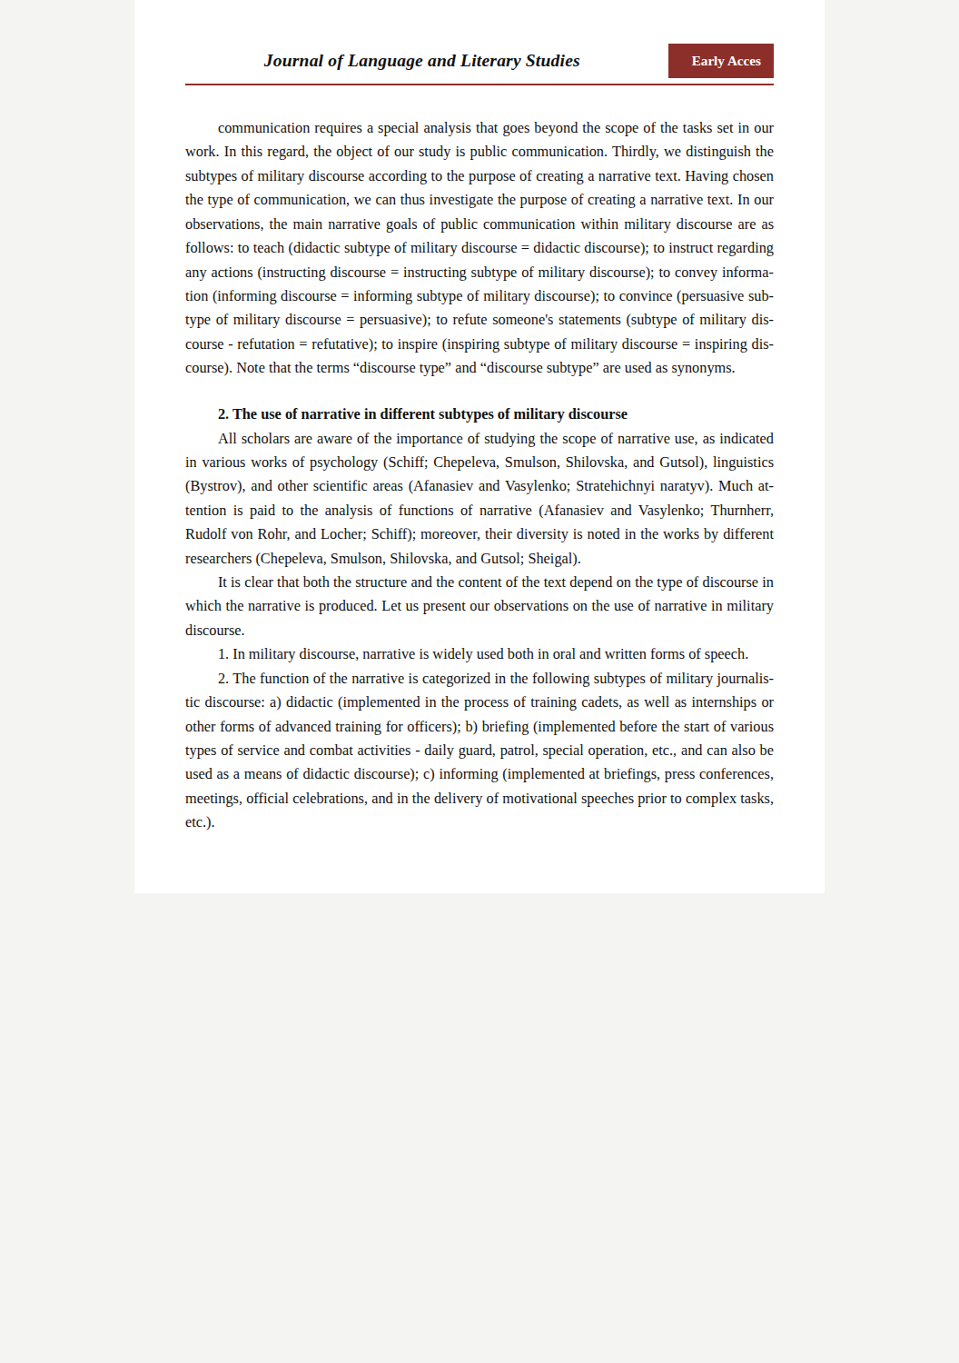Journal of Language and Literary Studies
Early Acces
communication requires a special analysis that goes beyond the scope of the tasks set in our work. In this regard, the object of our study is public communication. Thirdly, we distinguish the subtypes of military discourse according to the purpose of creating a narrative text. Having chosen the type of communication, we can thus investigate the purpose of creating a narrative text. In our observations, the main narrative goals of public communication within military discourse are as follows: to teach (didactic subtype of military discourse = didactic discourse); to instruct regarding any actions (instructing discourse = instructing subtype of military discourse); to convey information (informing discourse = informing subtype of military discourse); to convince (persuasive subtype of military discourse = persuasive); to refute someone's statements (subtype of military discourse - refutation = refutative); to inspire (inspiring subtype of military discourse = inspiring discourse). Note that the terms “discourse type” and “discourse subtype” are used as synonyms.
2. The use of narrative in different subtypes of military discourse
All scholars are aware of the importance of studying the scope of narrative use, as indicated in various works of psychology (Schiff; Chepeleva, Smulson, Shilovska, and Gutsol), linguistics (Bystrov), and other scientific areas (Afanasiev and Vasylenko; Stratehichnyi naratyv). Much attention is paid to the analysis of functions of narrative (Afanasiev and Vasylenko; Thurnherr, Rudolf von Rohr, and Locher; Schiff); moreover, their diversity is noted in the works by different researchers (Chepeleva, Smulson, Shilovska, and Gutsol; Sheigal).
It is clear that both the structure and the content of the text depend on the type of discourse in which the narrative is produced. Let us present our observations on the use of narrative in military discourse.
1. In military discourse, narrative is widely used both in oral and written forms of speech.
2. The function of the narrative is categorized in the following subtypes of military journalistic discourse: a) didactic (implemented in the process of training cadets, as well as internships or other forms of advanced training for officers); b) briefing (implemented before the start of various types of service and combat activities - daily guard, patrol, special operation, etc., and can also be used as a means of didactic discourse); c) informing (implemented at briefings, press conferences, meetings, official celebrations, and in the delivery of motivational speeches prior to complex tasks, etc.).